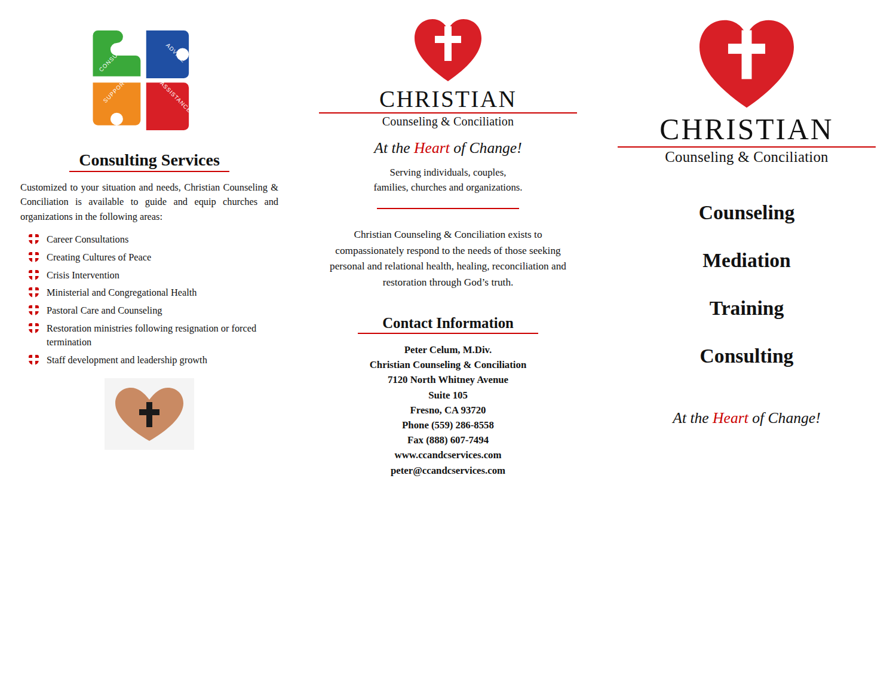CONSULTATION SUPPORT ADVICE ASSISTANCE
Consulting Services
Customized to your situation and needs, Christian Counseling & Conciliation is available to guide and equip churches and organizations in the following areas:
Career Consultations
Creating Cultures of Peace
Crisis Intervention
Ministerial and Congregational Health
Pastoral Care and Counseling
Restoration ministries following resignation or forced termination
Staff development and leadership growth
CHRISTIAN
Counseling & Conciliation
At the Heart of Change!
Serving individuals, couples,
families, churches and organizations.
Christian Counseling & Conciliation exists to compassionately respond to the needs of those seeking personal and relational health, healing, reconciliation and restoration through God’s truth.
Contact Information
Peter Celum, M.Div.
Christian Counseling & Conciliation
7120 North Whitney Avenue
Suite 105
Fresno, CA 93720
Phone (559) 286-8558
Fax (888) 607-7494
www.ccandcservices.com
peter@ccandcservices.com
CHRISTIAN
Counseling & Conciliation
Counseling
Mediation
Training
Consulting
At the Heart of Change!